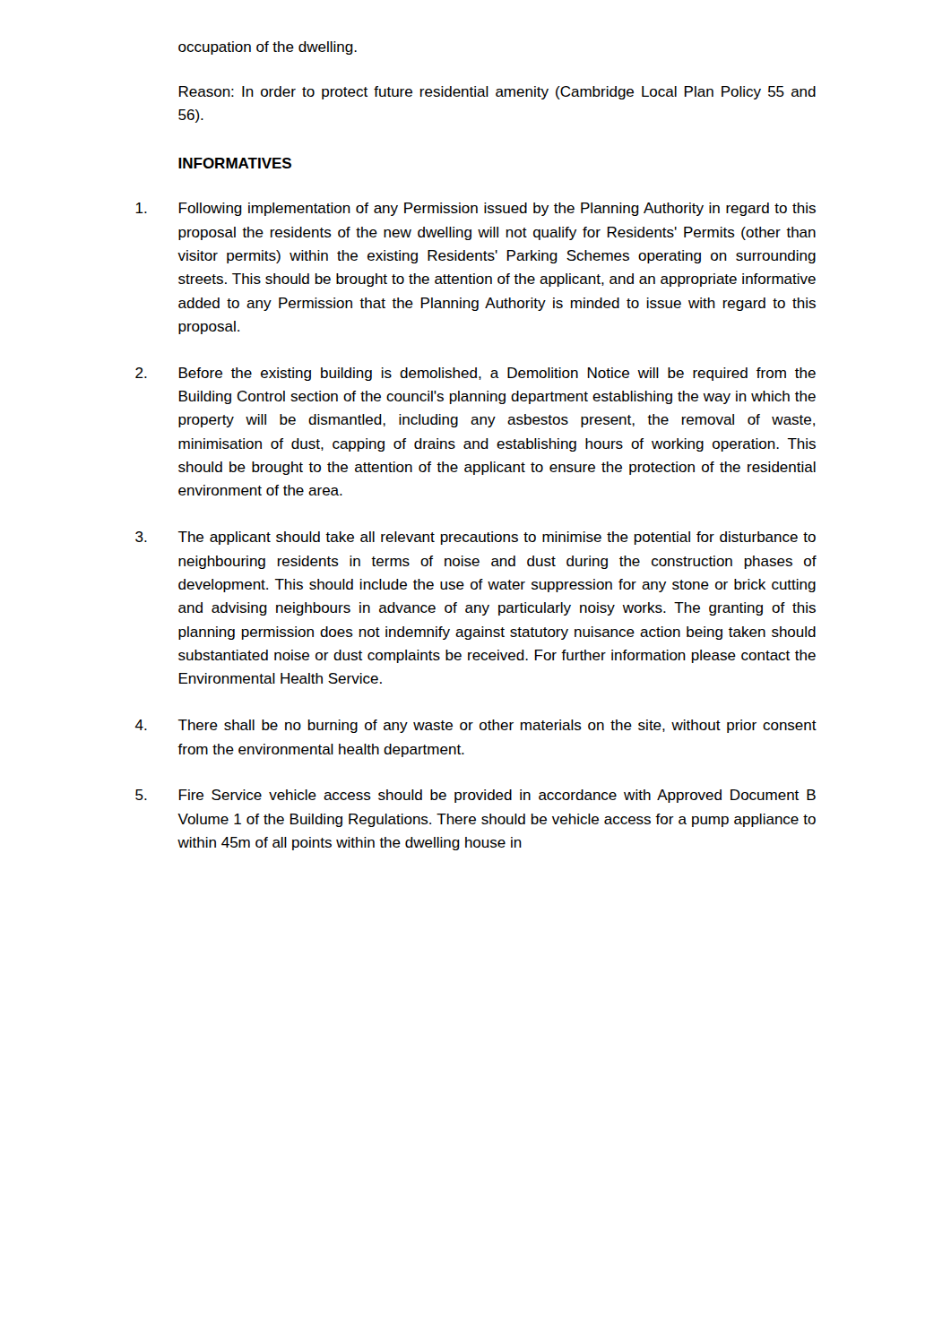occupation of the dwelling.
Reason: In order to protect future residential amenity (Cambridge Local Plan Policy 55 and 56).
Informatives
1.
Following implementation of any Permission issued by the Planning Authority in regard to this proposal the residents of the new dwelling will not qualify for Residents' Permits (other than visitor permits) within the existing Residents' Parking Schemes operating on surrounding streets. This should be brought to the attention of the applicant, and an appropriate informative added to any Permission that the Planning Authority is minded to issue with regard to this proposal.
2.
Before the existing building is demolished, a Demolition Notice will be required from the Building Control section of the council's planning department establishing the way in which the property will be dismantled, including any asbestos present, the removal of waste, minimisation of dust, capping of drains and establishing hours of working operation. This should be brought to the attention of the applicant to ensure the protection of the residential environment of the area.
3.
The applicant should take all relevant precautions to minimise the potential for disturbance to neighbouring residents in terms of noise and dust during the construction phases of development. This should include the use of water suppression for any stone or brick cutting and advising neighbours in advance of any particularly noisy works. The granting of this planning permission does not indemnify against statutory nuisance action being taken should substantiated noise or dust complaints be received. For further information please contact the Environmental Health Service.
4.
There shall be no burning of any waste or other materials on the site, without prior consent from the environmental health department.
5.
Fire Service vehicle access should be provided in accordance with Approved Document B Volume 1 of the Building Regulations. There should be vehicle access for a pump appliance to within 45m of all points within the dwelling house in